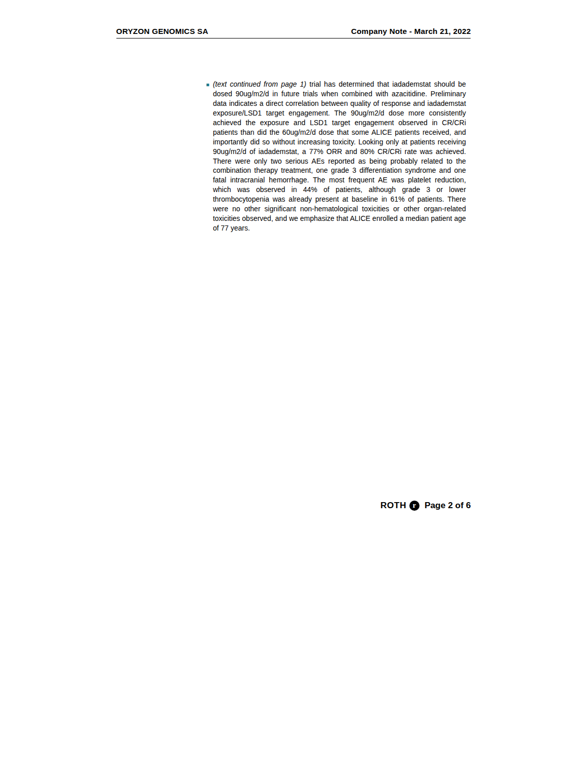ORYZON GENOMICS SA
Company Note - March 21, 2022
■
(text continued from page 1) trial has determined that iadademstat should be dosed 90ug/m2/d in future trials when combined with azacitidine. Preliminary data indicates a direct correlation between quality of response and iadademstat exposure/LSD1 target engagement. The 90ug/m2/d dose more consistently achieved the exposure and LSD1 target engagement observed in CR/CRi patients than did the 60ug/m2/d dose that some ALICE patients received, and importantly did so without increasing toxicity. Looking only at patients receiving 90ug/m2/d of iadademstat, a 77% ORR and 80% CR/CRi rate was achieved. There were only two serious AEs reported as being probably related to the combination therapy treatment, one grade 3 differentiation syndrome and one fatal intracranial hemorrhage. The most frequent AE was platelet reduction, which was observed in 44% of patients, although grade 3 or lower thrombocytopenia was already present at baseline in 61% of patients. There were no other significant non-hematological toxicities or other organ-related toxicities observed, and we emphasize that ALICE enrolled a median patient age of 77 years.
ROTHr
Page 2 of 6